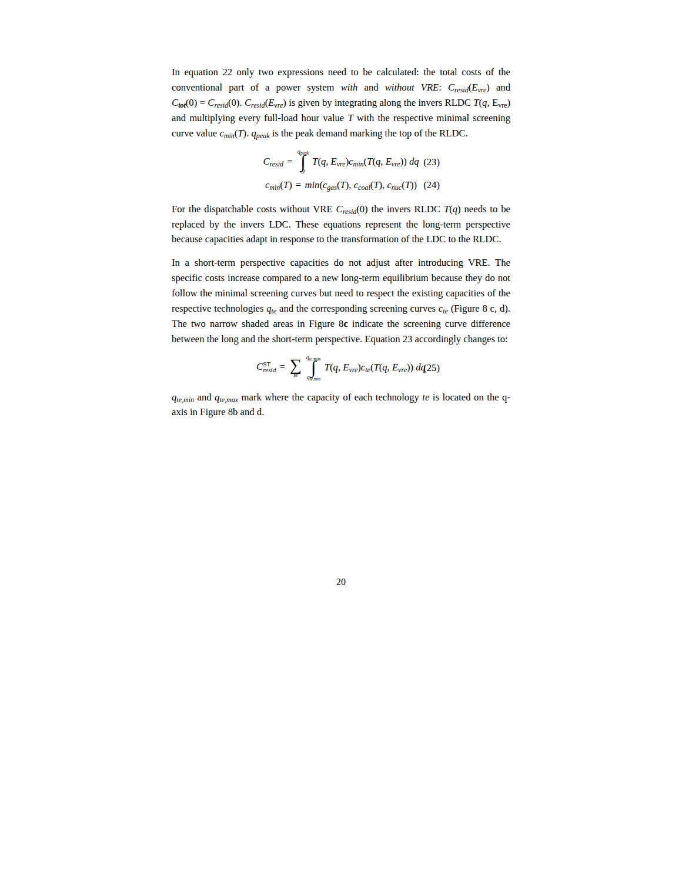In equation 22 only two expressions need to be calculated: the total costs of the conventional part of a power system with and without VRE: Cresid(Evre) and Ctot(0) = Cresid(0). Cresid(Evre) is given by integrating along the invers RLDC T(q, Evre) and multiplying every full-load hour value T with the respective minimal screening curve value cmin(T). qpeak is the peak demand marking the top of the RLDC.
Cresid = qpeak ∫ 0 T(q, Evre)cmin(T(q, Evre)) dq
(23)
cmin(T) = min(cgas(T), ccoal(T), cnuc(T))
(24)
For the dispatchable costs without VRE Cresid(0) the invers RLDC T(q) needs to be replaced by the invers LDC. These equations represent the long-term perspective because capacities adapt in response to the transformation of the LDC to the RLDC.
In a short-term perspective capacities do not adjust after introducing VRE. The specific costs increase compared to a new long-term equilibrium because they do not follow the minimal screening curves but need to respect the existing capacities of the respective technologies qte and the corresponding screening curves cte (Figure 8 c, d). The two narrow shaded areas in Figure 8c indicate the screening curve difference between the long and the short-term perspective. Equation 23 accordingly changes to:
CST resid = ∑ te qte,max ∫ qte,min T(q, Evre)cte(T(q, Evre)) dq
(25)
qte,min and qte,max mark where the capacity of each technology te is located on the q-axis in Figure 8b and d.
20